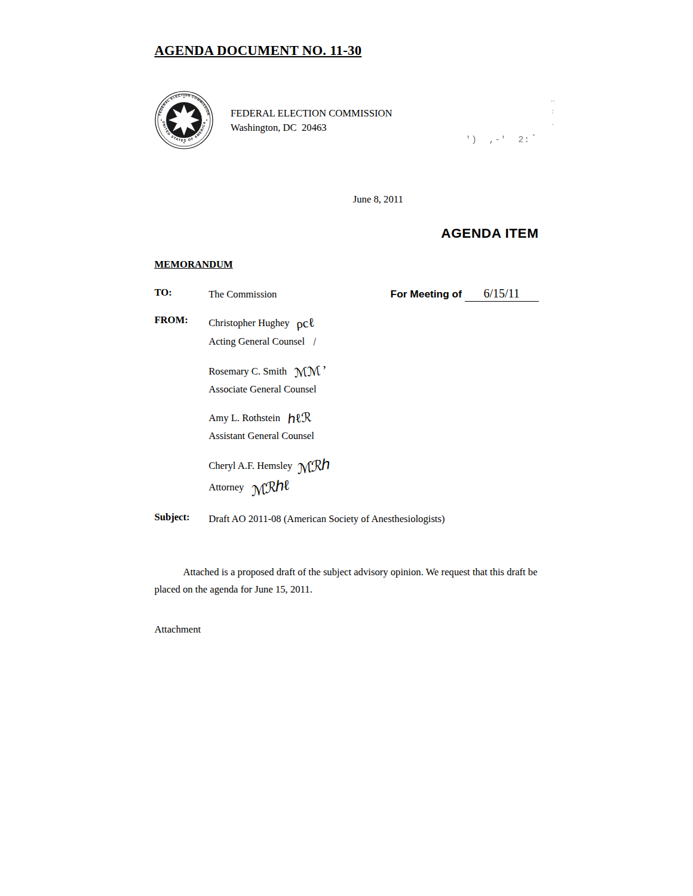AGENDA DOCUMENT NO. 11-30
..
:
.
') ,‑' 2: ̀̀̀
FEDERAL ELECTION COMMISSION UNITED STATES OF AMERICA
FEDERAL ELECTION COMMISSION
Washington, DC 20463
June 8, 2011
AGENDA ITEM
MEMORANDUM
| TO: | The Commission | For Meeting of 6/15/11 |
| FROM: | Christopher Hughey ρcℓ Acting General Counsel / | |
| | Rosemary C. Smith ℳℳ ’ Associate General Counsel | |
| | Amy L. Rothstein ℎℓℛ Assistant General Counsel | |
| | Cheryl A.F. Hemsley ℳℛℎ Attorney ℳℛℎℓ | |
| Subject: | Draft AO 2011-08 (American Society of Anesthesiologists) |
Attached is a proposed draft of the subject advisory opinion. We request that this draft be placed on the agenda for June 15, 2011.
Attachment